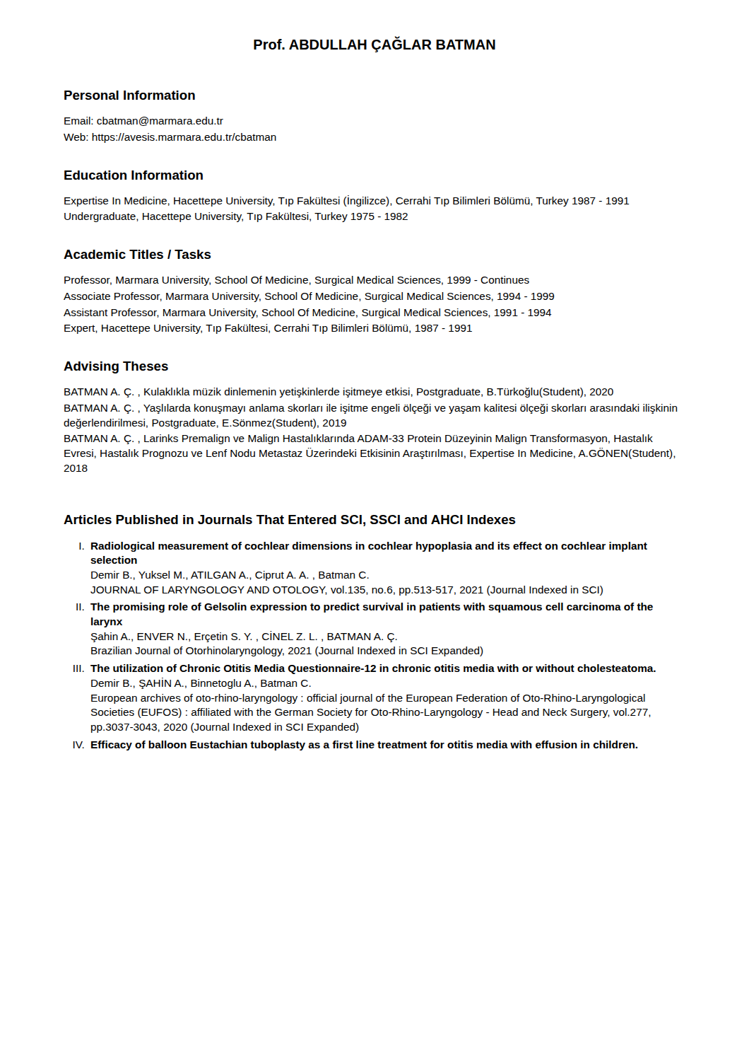Prof. ABDULLAH ÇAĞLAR BATMAN
Personal Information
Email: cbatman@marmara.edu.tr
Web: https://avesis.marmara.edu.tr/cbatman
Education Information
Expertise In Medicine, Hacettepe University, Tıp Fakültesi (İngilizce), Cerrahi Tıp Bilimleri Bölümü, Turkey 1987 - 1991
Undergraduate, Hacettepe University, Tıp Fakültesi, Turkey 1975 - 1982
Academic Titles / Tasks
Professor, Marmara University, School Of Medicine, Surgical Medical Sciences, 1999 - Continues
Associate Professor, Marmara University, School Of Medicine, Surgical Medical Sciences, 1994 - 1999
Assistant Professor, Marmara University, School Of Medicine, Surgical Medical Sciences, 1991 - 1994
Expert, Hacettepe University, Tıp Fakültesi, Cerrahi Tıp Bilimleri Bölümü, 1987 - 1991
Advising Theses
BATMAN A. Ç. , Kulaklıkla müzik dinlemenin yetişkinlerde işitmeye etkisi, Postgraduate, B.Türkoğlu(Student), 2020
BATMAN A. Ç. , Yaşlılarda konuşmayı anlama skorları ile işitme engeli ölçeği ve yaşam kalitesi ölçeği skorları arasındaki ilişkinin değerlendirilmesi, Postgraduate, E.Sönmez(Student), 2019
BATMAN A. Ç. , Larinks Premalign ve Malign Hastalıklarında ADAM-33 Protein Düzeyinin Malign Transformasyon, Hastalık Evresi, Hastalık Prognozu ve Lenf Nodu Metastaz Üzerindeki Etkisinin Araştırılması, Expertise In Medicine, A.GÖNEN(Student), 2018
Articles Published in Journals That Entered SCI, SSCI and AHCI Indexes
Radiological measurement of cochlear dimensions in cochlear hypoplasia and its effect on cochlear implant selection
Demir B., Yuksel M., ATILGAN A., Ciprut A. A. , Batman C.
JOURNAL OF LARYNGOLOGY AND OTOLOGY, vol.135, no.6, pp.513-517, 2021 (Journal Indexed in SCI)
The promising role of Gelsolin expression to predict survival in patients with squamous cell carcinoma of the larynx
Şahin A., ENVER N., Erçetin S. Y. , CİNEL Z. L. , BATMAN A. Ç.
Brazilian Journal of Otorhinolaryngology, 2021 (Journal Indexed in SCI Expanded)
The utilization of Chronic Otitis Media Questionnaire-12 in chronic otitis media with or without cholesteatoma.
Demir B., ŞAHİN A., Binnetoglu A., Batman C.
European archives of oto-rhino-laryngology : official journal of the European Federation of Oto-Rhino-Laryngological Societies (EUFOS) : affiliated with the German Society for Oto-Rhino-Laryngology - Head and Neck Surgery, vol.277, pp.3037-3043, 2020 (Journal Indexed in SCI Expanded)
Efficacy of balloon Eustachian tuboplasty as a first line treatment for otitis media with effusion in children.